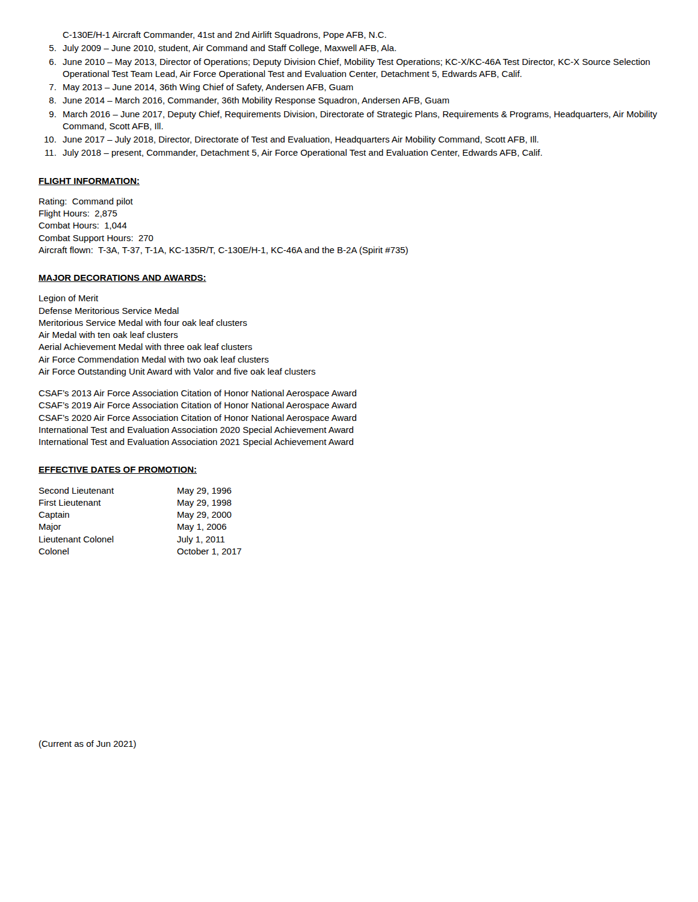C-130E/H-1 Aircraft Commander, 41st and 2nd Airlift Squadrons, Pope AFB, N.C.
July 2009 – June 2010, student, Air Command and Staff College, Maxwell AFB, Ala.
June 2010 – May 2013, Director of Operations; Deputy Division Chief, Mobility Test Operations; KC-X/KC-46A Test Director, KC-X Source Selection Operational Test Team Lead, Air Force Operational Test and Evaluation Center, Detachment 5, Edwards AFB, Calif.
May 2013 – June 2014, 36th Wing Chief of Safety, Andersen AFB, Guam
June 2014 – March 2016, Commander, 36th Mobility Response Squadron, Andersen AFB, Guam
March 2016 – June 2017, Deputy Chief, Requirements Division, Directorate of Strategic Plans, Requirements & Programs, Headquarters, Air Mobility Command, Scott AFB, Ill.
June 2017 – July 2018, Director, Directorate of Test and Evaluation, Headquarters Air Mobility Command, Scott AFB, Ill.
July 2018 – present, Commander, Detachment 5, Air Force Operational Test and Evaluation Center, Edwards AFB, Calif.
FLIGHT INFORMATION:
Rating: Command pilot
Flight Hours: 2,875
Combat Hours: 1,044
Combat Support Hours: 270
Aircraft flown: T-3A, T-37, T-1A, KC-135R/T, C-130E/H-1, KC-46A and the B-2A (Spirit #735)
MAJOR DECORATIONS AND AWARDS:
Legion of Merit
Defense Meritorious Service Medal
Meritorious Service Medal with four oak leaf clusters
Air Medal with ten oak leaf clusters
Aerial Achievement Medal with three oak leaf clusters
Air Force Commendation Medal with two oak leaf clusters
Air Force Outstanding Unit Award with Valor and five oak leaf clusters
CSAF’s 2013 Air Force Association Citation of Honor National Aerospace Award
CSAF’s 2019 Air Force Association Citation of Honor National Aerospace Award
CSAF’s 2020 Air Force Association Citation of Honor National Aerospace Award
International Test and Evaluation Association 2020 Special Achievement Award
International Test and Evaluation Association 2021 Special Achievement Award
EFFECTIVE DATES OF PROMOTION:
| Second Lieutenant | May 29, 1996 |
| First Lieutenant | May 29, 1998 |
| Captain | May 29, 2000 |
| Major | May 1, 2006 |
| Lieutenant Colonel | July 1, 2011 |
| Colonel | October 1, 2017 |
(Current as of Jun 2021)